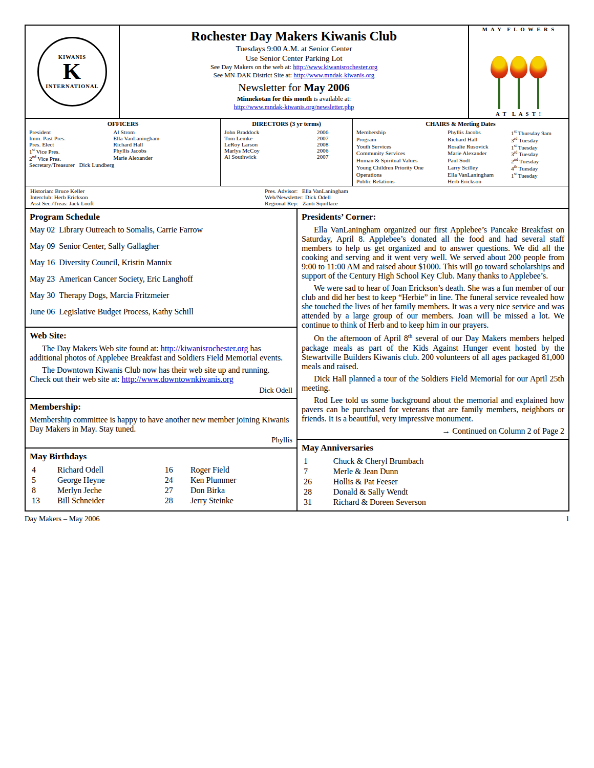KIWANIS
K
INTERNATIONAL
Rochester Day Makers Kiwanis Club
Tuesdays 9:00 A.M. at Senior Center
Use Senior Center Parking Lot
See Day Makers on the web at: http://www.kiwanisrochester.org
See MN-DAK District Site at: http://www.mndak-kiwanis.org
Newsletter for May 2006
Minnekotan for this month is available at:
http://www.mndak-kiwanis.org/newsletter.php
M A Y F L O W E R S
A T L A S T !
OFFICERS
| President | Al Strom |
| Imm. Past Pres. | Ella VanLaningham |
| Pres. Elect | Richard Hall |
| 1 st Vice Pres. | Phyllis Jacobs |
| 2 nd Vice Pres. | Marie Alexander |
| Secretary/Treasurer Dick Lundberg |
DIRECTORS (3 yr terms)
| John Braddock | 2006 |
| Tom Lemke | 2007 |
| LeRoy Larson | 2008 |
| Marlys McCoy | 2006 |
| Al Southwick | 2007 |
CHAIRS & Meeting Dates
| Membership | Phyllis Jacobs | 1 st Thursday 9am |
| Program | Richard Hall | 3 rd Tuesday |
| Youth Services | Rosalie Rusovick | 1 st Tuesday |
| Community Services | Marie Alexander | 3 rd Tuesday |
| Human & Spiritual Values | Paul Sodt | 2 nd Tuesday |
| Young Children Priority One | Larry Scilley | 4 th Tuesday |
| Operations | Ella VanLaningham | 1 st Tuesday |
| Public Relations | Herb Erickson |
| Historian: Bruce Keller | Pres. Advisor: Ella VanLaningham |
| Interclub: Herb Erickson | Web/Newsletter: Dick Odell |
| Asst Sec./Treas: Jack Looft | Regional Rep: Zanti Squillace |
Program Schedule
May 02 Library Outreach to Somalis, Carrie Farrow
May 09 Senior Center, Sally Gallagher
May 16 Diversity Council, Kristin Mannix
May 23 American Cancer Society, Eric Langhoff
May 30 Therapy Dogs, Marcia Fritzmeier
June 06 Legislative Budget Process, Kathy Schill
Web Site:
The Day Makers Web site found at: http://kiwanisrochester.org has additional photos of Applebee Breakfast and Soldiers Field Memorial events.
The Downtown Kiwanis Club now has their web site up and running. Check out their web site at: http://www.downtownkiwanis.org
Dick Odell
Membership:
Membership committee is happy to have another new member joining Kiwanis Day Makers in May. Stay tuned.
Phyllis
May Birthdays
| 4 | Richard Odell | 16 | Roger Field |
| 5 | George Heyne | 24 | Ken Plummer |
| 8 | Merlyn Jeche | 27 | Don Birka |
| 13 | Bill Schneider | 28 | Jerry Steinke |
Presidents’ Corner:
Ella VanLaningham organized our first Applebee’s Pancake Breakfast on Saturday, April 8. Applebee’s donated all the food and had several staff members to help us get organized and to answer questions. We did all the cooking and serving and it went very well. We served about 200 people from 9:00 to 11:00 AM and raised about $1000. This will go toward scholarships and support of the Century High School Key Club. Many thanks to Applebee’s.
We were sad to hear of Joan Erickson’s death. She was a fun member of our club and did her best to keep “Herbie” in line. The funeral service revealed how she touched the lives of her family members. It was a very nice service and was attended by a large group of our members. Joan will be missed a lot. We continue to think of Herb and to keep him in our prayers.
On the afternoon of April 8th several of our Day Makers members helped package meals as part of the Kids Against Hunger event hosted by the Stewartville Builders Kiwanis club. 200 volunteers of all ages packaged 81,000 meals and raised.
Dick Hall planned a tour of the Soldiers Field Memorial for our April 25th meeting.
Rod Lee told us some background about the memorial and explained how pavers can be purchased for veterans that are family members, neighbors or friends. It is a beautiful, very impressive monument.
→ Continued on Column 2 of Page 2
May Anniversaries
| 1 | Chuck & Cheryl Brumbach |
| 7 | Merle & Jean Dunn |
| 26 | Hollis & Pat Feeser |
| 28 | Donald & Sally Wendt |
| 31 | Richard & Doreen Severson |
Day Makers – May 2006 1